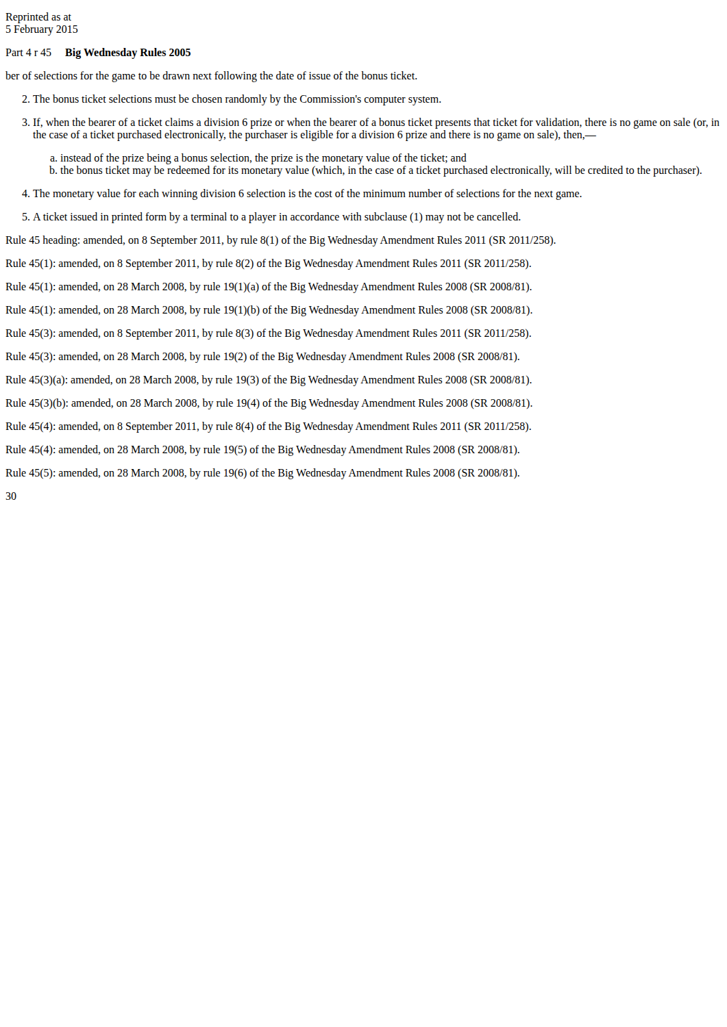Reprinted as at
5 February 2015
Part 4 r 45 Big Wednesday Rules 2005
ber of selections for the game to be drawn next following the date of issue of the bonus ticket.
The bonus ticket selections must be chosen randomly by the Commission's computer system.
If, when the bearer of a ticket claims a division 6 prize or when the bearer of a bonus ticket presents that ticket for validation, there is no game on sale (or, in the case of a ticket purchased electronically, the purchaser is eligible for a division 6 prize and there is no game on sale), then,—
instead of the prize being a bonus selection, the prize is the monetary value of the ticket; and
the bonus ticket may be redeemed for its monetary value (which, in the case of a ticket purchased electronically, will be credited to the purchaser).
The monetary value for each winning division 6 selection is the cost of the minimum number of selections for the next game.
A ticket issued in printed form by a terminal to a player in accordance with subclause (1) may not be cancelled.
Rule 45 heading: amended, on 8 September 2011, by rule 8(1) of the Big Wednesday Amendment Rules 2011 (SR 2011/258).
Rule 45(1): amended, on 8 September 2011, by rule 8(2) of the Big Wednesday Amendment Rules 2011 (SR 2011/258).
Rule 45(1): amended, on 28 March 2008, by rule 19(1)(a) of the Big Wednesday Amendment Rules 2008 (SR 2008/81).
Rule 45(1): amended, on 28 March 2008, by rule 19(1)(b) of the Big Wednesday Amendment Rules 2008 (SR 2008/81).
Rule 45(3): amended, on 8 September 2011, by rule 8(3) of the Big Wednesday Amendment Rules 2011 (SR 2011/258).
Rule 45(3): amended, on 28 March 2008, by rule 19(2) of the Big Wednesday Amendment Rules 2008 (SR 2008/81).
Rule 45(3)(a): amended, on 28 March 2008, by rule 19(3) of the Big Wednesday Amendment Rules 2008 (SR 2008/81).
Rule 45(3)(b): amended, on 28 March 2008, by rule 19(4) of the Big Wednesday Amendment Rules 2008 (SR 2008/81).
Rule 45(4): amended, on 8 September 2011, by rule 8(4) of the Big Wednesday Amendment Rules 2011 (SR 2011/258).
Rule 45(4): amended, on 28 March 2008, by rule 19(5) of the Big Wednesday Amendment Rules 2008 (SR 2008/81).
Rule 45(5): amended, on 28 March 2008, by rule 19(6) of the Big Wednesday Amendment Rules 2008 (SR 2008/81).
30